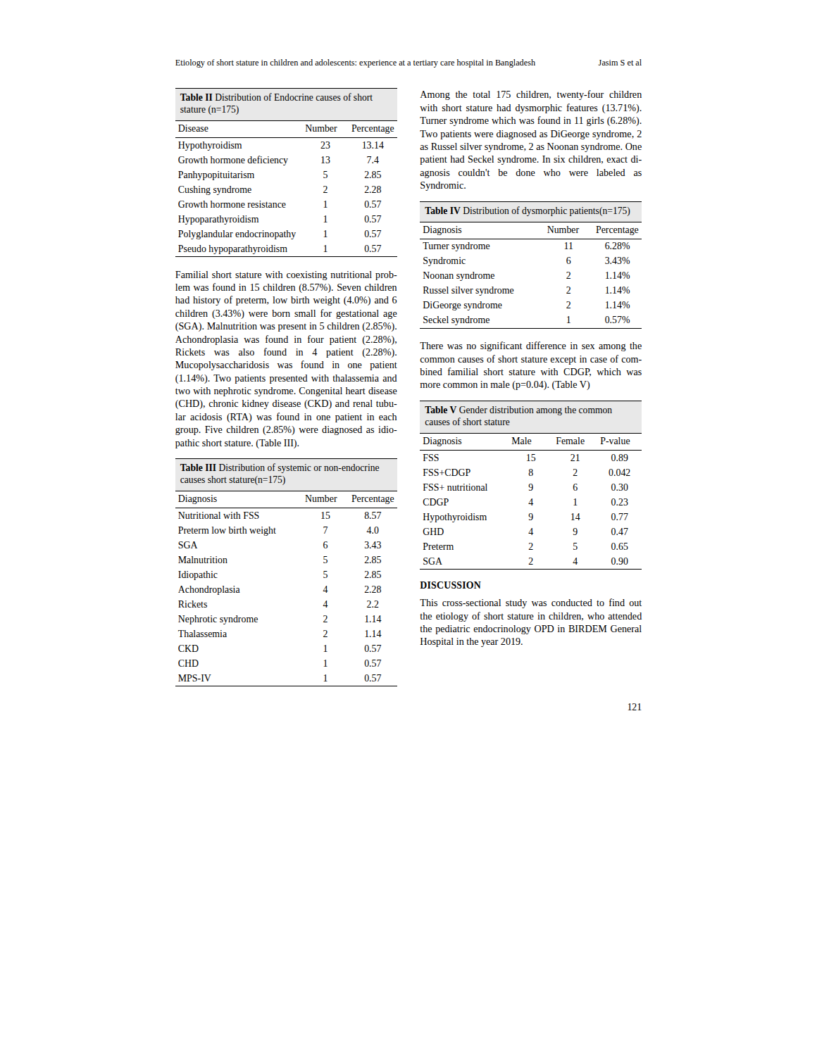Etiology of short stature in children and adolescents: experience at a tertiary care hospital in Bangladesh Jasim S et al
Table II Distribution of Endocrine causes of short stature (n=175)
| Disease | Number | Percentage |
| --- | --- | --- |
| Hypothyroidism | 23 | 13.14 |
| Growth hormone deficiency | 13 | 7.4 |
| Panhypopituitarism | 5 | 2.85 |
| Cushing syndrome | 2 | 2.28 |
| Growth hormone resistance | 1 | 0.57 |
| Hypoparathyroidism | 1 | 0.57 |
| Polyglandular endocrinopathy | 1 | 0.57 |
| Pseudo hypoparathyroidism | 1 | 0.57 |
Familial short stature with coexisting nutritional problem was found in 15 children (8.57%). Seven children had history of preterm, low birth weight (4.0%) and 6 children (3.43%) were born small for gestational age (SGA). Malnutrition was present in 5 children (2.85%). Achondroplasia was found in four patient (2.28%), Rickets was also found in 4 patient (2.28%). Mucopolysaccharidosis was found in one patient (1.14%). Two patients presented with thalassemia and two with nephrotic syndrome. Congenital heart disease (CHD), chronic kidney disease (CKD) and renal tubular acidosis (RTA) was found in one patient in each group. Five children (2.85%) were diagnosed as idiopathic short stature. (Table III).
Table III Distribution of systemic or non-endocrine causes short stature(n=175)
| Diagnosis | Number | Percentage |
| --- | --- | --- |
| Nutritional with FSS | 15 | 8.57 |
| Preterm low birth weight | 7 | 4.0 |
| SGA | 6 | 3.43 |
| Malnutrition | 5 | 2.85 |
| Idiopathic | 5 | 2.85 |
| Achondroplasia | 4 | 2.28 |
| Rickets | 4 | 2.2 |
| Nephrotic syndrome | 2 | 1.14 |
| Thalassemia | 2 | 1.14 |
| CKD | 1 | 0.57 |
| CHD | 1 | 0.57 |
| MPS-IV | 1 | 0.57 |
Among the total 175 children, twenty-four children with short stature had dysmorphic features (13.71%). Turner syndrome which was found in 11 girls (6.28%). Two patients were diagnosed as DiGeorge syndrome, 2 as Russel silver syndrome, 2 as Noonan syndrome. One patient had Seckel syndrome. In six children, exact diagnosis couldn't be done who were labeled as Syndromic.
Table IV Distribution of dysmorphic patients(n=175)
| Diagnosis | Number | Percentage |
| --- | --- | --- |
| Turner syndrome | 11 | 6.28% |
| Syndromic | 6 | 3.43% |
| Noonan syndrome | 2 | 1.14% |
| Russel silver syndrome | 2 | 1.14% |
| DiGeorge syndrome | 2 | 1.14% |
| Seckel syndrome | 1 | 0.57% |
There was no significant difference in sex among the common causes of short stature except in case of combined familial short stature with CDGP, which was more common in male (p=0.04). (Table V)
Table V Gender distribution among the common causes of short stature
| Diagnosis | Male | Female | P-value |
| --- | --- | --- | --- |
| FSS | 15 | 21 | 0.89 |
| FSS+CDGP | 8 | 2 | 0.042 |
| FSS+ nutritional | 9 | 6 | 0.30 |
| CDGP | 4 | 1 | 0.23 |
| Hypothyroidism | 9 | 14 | 0.77 |
| GHD | 4 | 9 | 0.47 |
| Preterm | 2 | 5 | 0.65 |
| SGA | 2 | 4 | 0.90 |
DISCUSSION
This cross-sectional study was conducted to find out the etiology of short stature in children, who attended the pediatric endocrinology OPD in BIRDEM General Hospital in the year 2019.
121